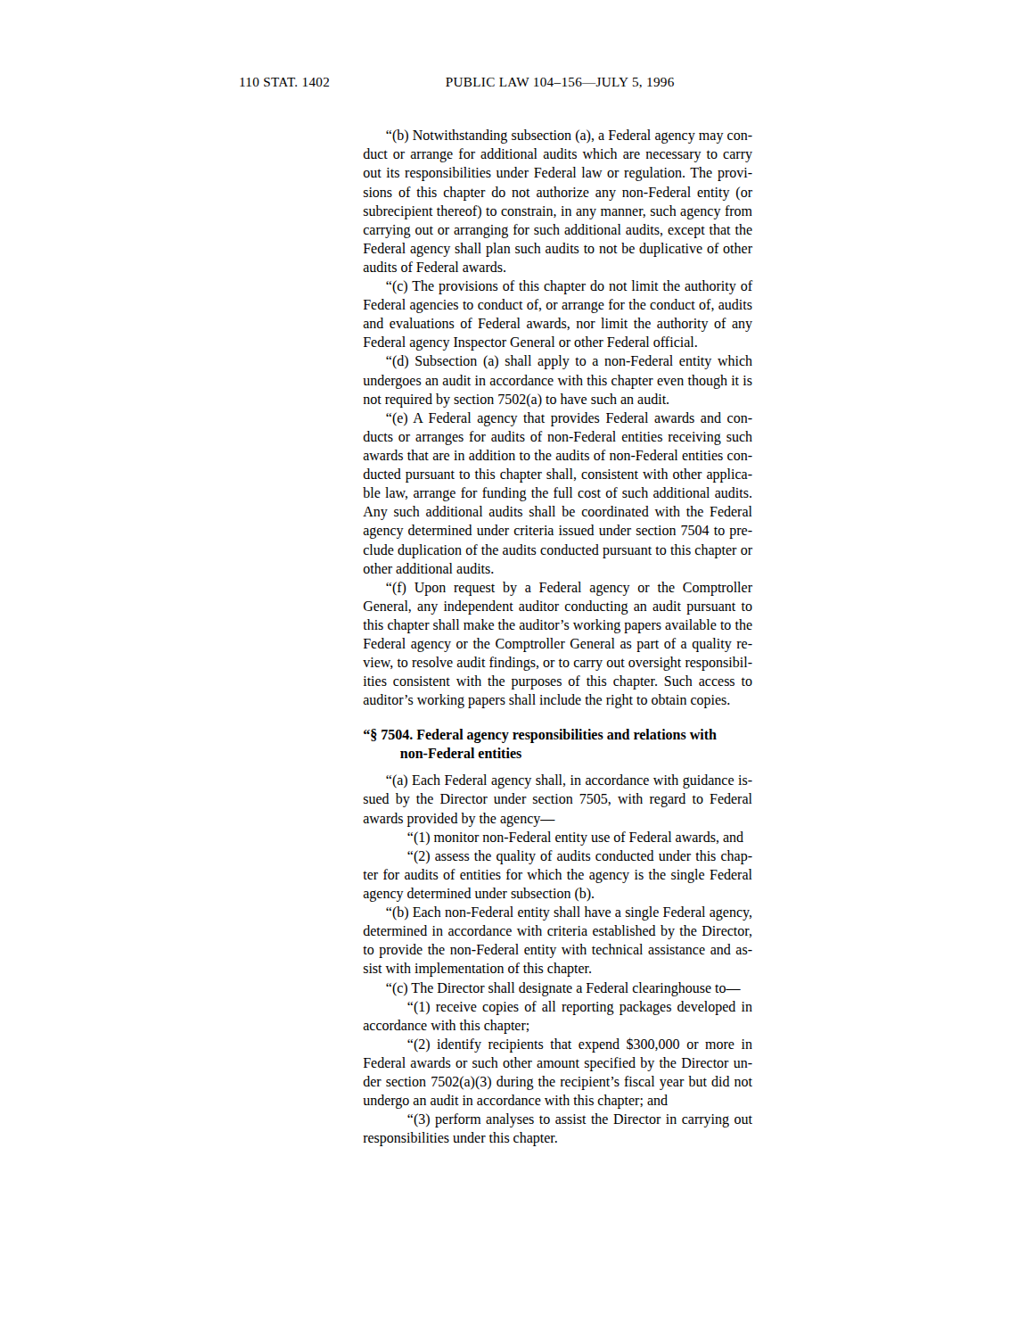110 STAT. 1402 PUBLIC LAW 104–156—JULY 5, 1996
“(b) Notwithstanding subsection (a), a Federal agency may conduct or arrange for additional audits which are necessary to carry out its responsibilities under Federal law or regulation. The provisions of this chapter do not authorize any non-Federal entity (or subrecipient thereof) to constrain, in any manner, such agency from carrying out or arranging for such additional audits, except that the Federal agency shall plan such audits to not be duplicative of other audits of Federal awards.
“(c) The provisions of this chapter do not limit the authority of Federal agencies to conduct of, or arrange for the conduct of, audits and evaluations of Federal awards, nor limit the authority of any Federal agency Inspector General or other Federal official.
“(d) Subsection (a) shall apply to a non-Federal entity which undergoes an audit in accordance with this chapter even though it is not required by section 7502(a) to have such an audit.
“(e) A Federal agency that provides Federal awards and conducts or arranges for audits of non-Federal entities receiving such awards that are in addition to the audits of non-Federal entities conducted pursuant to this chapter shall, consistent with other applicable law, arrange for funding the full cost of such additional audits. Any such additional audits shall be coordinated with the Federal agency determined under criteria issued under section 7504 to preclude duplication of the audits conducted pursuant to this chapter or other additional audits.
“(f) Upon request by a Federal agency or the Comptroller General, any independent auditor conducting an audit pursuant to this chapter shall make the auditor’s working papers available to the Federal agency or the Comptroller General as part of a quality review, to resolve audit findings, or to carry out oversight responsibilities consistent with the purposes of this chapter. Such access to auditor’s working papers shall include the right to obtain copies.
“§ 7504. Federal agency responsibilities and relations with non-Federal entities
“(a) Each Federal agency shall, in accordance with guidance issued by the Director under section 7505, with regard to Federal awards provided by the agency—
“(1) monitor non-Federal entity use of Federal awards, and
“(2) assess the quality of audits conducted under this chapter for audits of entities for which the agency is the single Federal agency determined under subsection (b).
“(b) Each non-Federal entity shall have a single Federal agency, determined in accordance with criteria established by the Director, to provide the non-Federal entity with technical assistance and assist with implementation of this chapter.
“(c) The Director shall designate a Federal clearinghouse to—
“(1) receive copies of all reporting packages developed in accordance with this chapter;
“(2) identify recipients that expend $300,000 or more in Federal awards or such other amount specified by the Director under section 7502(a)(3) during the recipient’s fiscal year but did not undergo an audit in accordance with this chapter; and
“(3) perform analyses to assist the Director in carrying out responsibilities under this chapter.